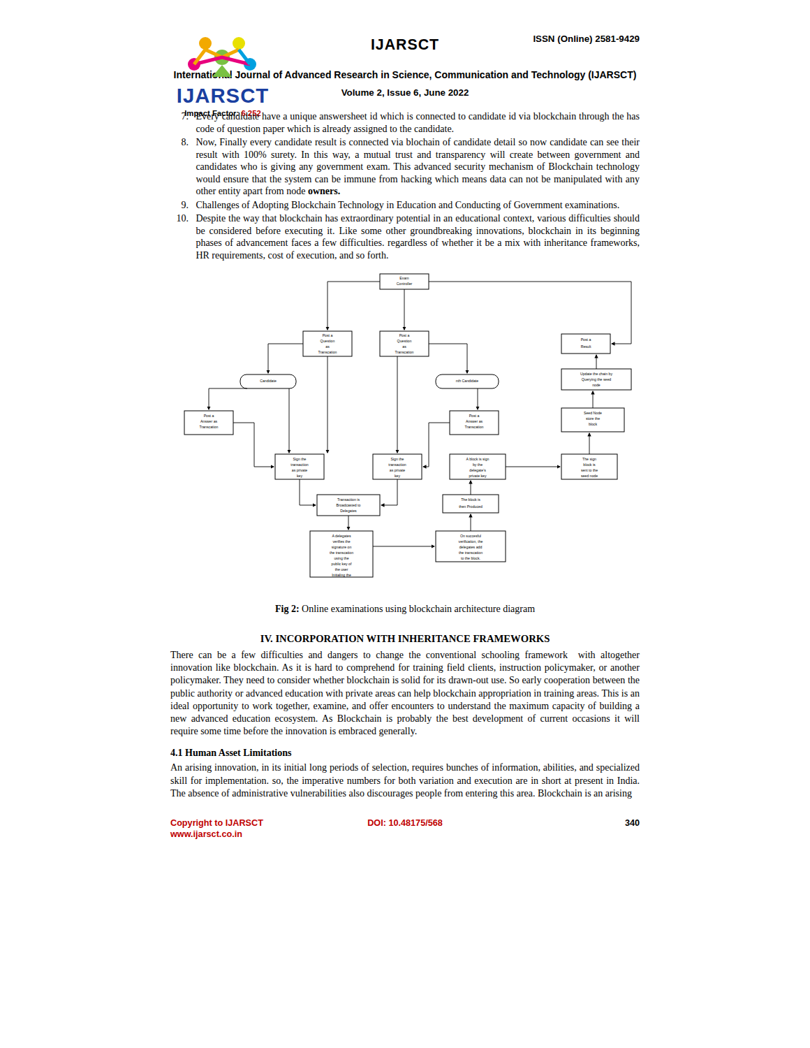IJARSCT
Impact Factor: 6.252
ISSN (Online) 2581-9429
IJARSCT
International Journal of Advanced Research in Science, Communication and Technology (IJARSCT)
Volume 2, Issue 6, June 2022
Every candidate have a unique answersheet id which is connected to candidate id via blockchain through the has code of question paper which is already assigned to the candidate.
Now, Finally every candidate result is connected via blochain of candidate detail so now candidate can see their result with 100% surety. In this way, a mutual trust and transparency will create between government and candidates who is giving any government exam. This advanced security mechanism of Blockchain technology would ensure that the system can be immune from hacking which means data can not be manipulated with any other entity apart from node owners.
Challenges of Adopting Blockchain Technology in Education and Conducting of Government examinations.
Despite the way that blockchain has extraordinary potential in an educational context, various difficulties should be considered before executing it. Like some other groundbreaking innovations, blockchain in its beginning phases of advancement faces a few difficulties. regardless of whether it be a mix with inheritance frameworks, HR requirements, cost of execution, and so forth.
Exam Controller Post a Question as Transcation Post a Question as Transcation Post a Result Candidate nth Candidate Update the chain by Querying the seed node Post a Answer as Transcation Post a Answer as Transcation Seed Node store the block Sign the transaction as private key Sign the transaction as private key A block is sign by the delegate's private key The sign block is sent to the seed node Transaction is Broadcasted to Delegates The block is then Produced A delegates verifies the signature on the transcation using the public key of the user Initialing the On succesful verification, the delegates add the transcation to the block.
Fig 2: Online examinations using blockchain architecture diagram
IV. INCORPORATION WITH INHERITANCE FRAMEWORKS
There can be a few difficulties and dangers to change the conventional schooling framework with altogether innovation like blockchain. As it is hard to comprehend for training field clients, instruction policymaker, or another policymaker. They need to consider whether blockchain is solid for its drawn-out use. So early cooperation between the public authority or advanced education with private areas can help blockchain appropriation in training areas. This is an ideal opportunity to work together, examine, and offer encounters to understand the maximum capacity of building a new advanced education ecosystem. As Blockchain is probably the best development of current occasions it will require some time before the innovation is embraced generally.
4.1 Human Asset Limitations
An arising innovation, in its initial long periods of selection, requires bunches of information, abilities, and specialized skill for implementation. so, the imperative numbers for both variation and execution are in short at present in India. The absence of administrative vulnerabilities also discourages people from entering this area. Blockchain is an arising
Copyright to IJARSCT www.ijarsct.co.in
DOI: 10.48175/568
340